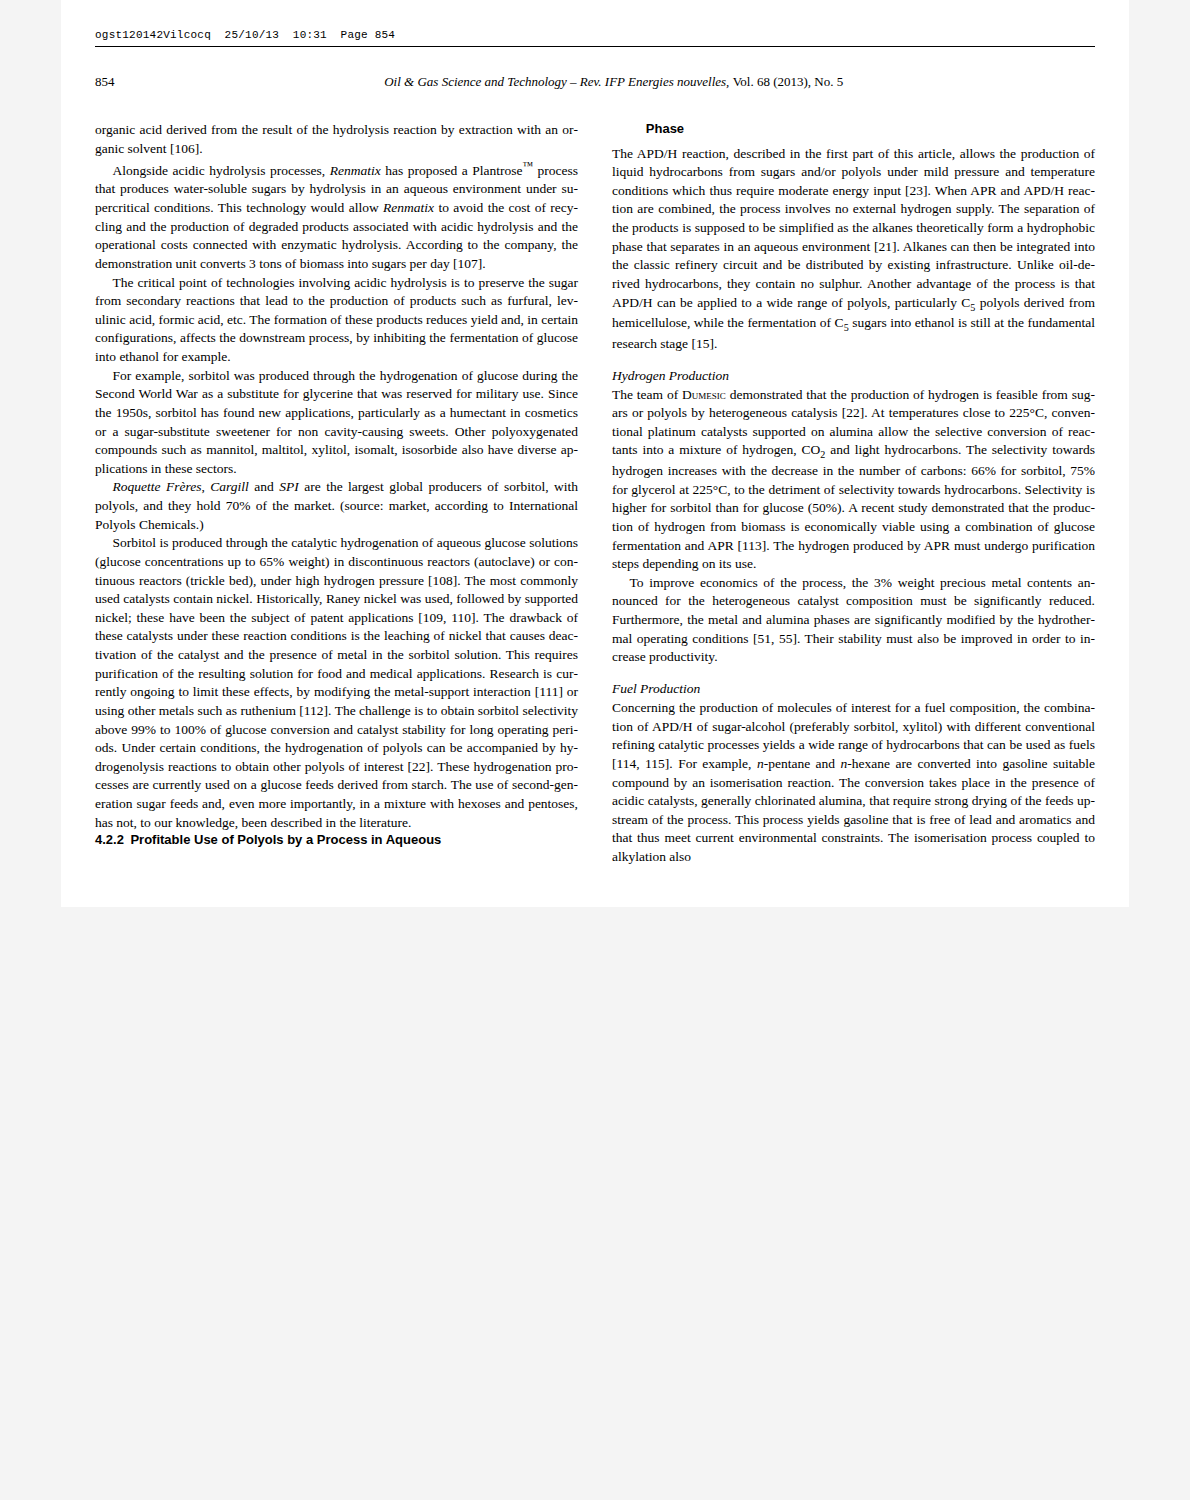ogst120142Vilcocq 25/10/13 10:31 Page 854
854
Oil & Gas Science and Technology – Rev. IFP Energies nouvelles, Vol. 68 (2013), No. 5
organic acid derived from the result of the hydrolysis reaction by extraction with an organic solvent [106].
Alongside acidic hydrolysis processes, Renmatix has proposed a Plantrose™ process that produces water-soluble sugars by hydrolysis in an aqueous environment under supercritical conditions. This technology would allow Renmatix to avoid the cost of recycling and the production of degraded products associated with acidic hydrolysis and the operational costs connected with enzymatic hydrolysis. According to the company, the demonstration unit converts 3 tons of biomass into sugars per day [107].
The critical point of technologies involving acidic hydrolysis is to preserve the sugar from secondary reactions that lead to the production of products such as furfural, levulinic acid, formic acid, etc. The formation of these products reduces yield and, in certain configurations, affects the downstream process, by inhibiting the fermentation of glucose into ethanol for example.
For example, sorbitol was produced through the hydrogenation of glucose during the Second World War as a substitute for glycerine that was reserved for military use. Since the 1950s, sorbitol has found new applications, particularly as a humectant in cosmetics or a sugar-substitute sweetener for non cavity-causing sweets. Other polyoxygenated compounds such as mannitol, maltitol, xylitol, isomalt, isosorbide also have diverse applications in these sectors.
Roquette Frères, Cargill and SPI are the largest global producers of sorbitol, with polyols, and they hold 70% of the market. (source: market, according to International Polyols Chemicals.)
Sorbitol is produced through the catalytic hydrogenation of aqueous glucose solutions (glucose concentrations up to 65% weight) in discontinuous reactors (autoclave) or continuous reactors (trickle bed), under high hydrogen pressure [108]. The most commonly used catalysts contain nickel. Historically, Raney nickel was used, followed by supported nickel; these have been the subject of patent applications [109, 110]. The drawback of these catalysts under these reaction conditions is the leaching of nickel that causes deactivation of the catalyst and the presence of metal in the sorbitol solution. This requires purification of the resulting solution for food and medical applications. Research is currently ongoing to limit these effects, by modifying the metal-support interaction [111] or using other metals such as ruthenium [112]. The challenge is to obtain sorbitol selectivity above 99% to 100% of glucose conversion and catalyst stability for long operating periods. Under certain conditions, the hydrogenation of polyols can be accompanied by hydrogenolysis reactions to obtain other polyols of interest [22]. These hydrogenation processes are currently used on a glucose feeds derived from starch. The use of second-generation sugar feeds and, even more importantly, in a mixture with hexoses and pentoses, has not, to our knowledge, been described in the literature.
4.2.2 Profitable Use of Polyols by a Process in AqueousPhase
The APD/H reaction, described in the first part of this article, allows the production of liquid hydrocarbons from sugars and/or polyols under mild pressure and temperature conditions which thus require moderate energy input [23]. When APR and APD/H reaction are combined, the process involves no external hydrogen supply. The separation of the products is supposed to be simplified as the alkanes theoretically form a hydrophobic phase that separates in an aqueous environment [21]. Alkanes can then be integrated into the classic refinery circuit and be distributed by existing infrastructure. Unlike oil-derived hydrocarbons, they contain no sulphur. Another advantage of the process is that APD/H can be applied to a wide range of polyols, particularly C5 polyols derived from hemicellulose, while the fermentation of C5 sugars into ethanol is still at the fundamental research stage [15].
Hydrogen Production
The team of Dumesic demonstrated that the production of hydrogen is feasible from sugars or polyols by heterogeneous catalysis [22]. At temperatures close to 225°C, conventional platinum catalysts supported on alumina allow the selective conversion of reactants into a mixture of hydrogen, CO2 and light hydrocarbons. The selectivity towards hydrogen increases with the decrease in the number of carbons: 66% for sorbitol, 75% for glycerol at 225°C, to the detriment of selectivity towards hydrocarbons. Selectivity is higher for sorbitol than for glucose (50%). A recent study demonstrated that the production of hydrogen from biomass is economically viable using a combination of glucose fermentation and APR [113]. The hydrogen produced by APR must undergo purification steps depending on its use.
To improve economics of the process, the 3% weight precious metal contents announced for the heterogeneous catalyst composition must be significantly reduced. Furthermore, the metal and alumina phases are significantly modified by the hydrothermal operating conditions [51, 55]. Their stability must also be improved in order to increase productivity.
Fuel Production
Concerning the production of molecules of interest for a fuel composition, the combination of APD/H of sugar-alcohol (preferably sorbitol, xylitol) with different conventional refining catalytic processes yields a wide range of hydrocarbons that can be used as fuels [114, 115]. For example, n-pentane and n-hexane are converted into gasoline suitable compound by an isomerisation reaction. The conversion takes place in the presence of acidic catalysts, generally chlorinated alumina, that require strong drying of the feeds upstream of the process. This process yields gasoline that is free of lead and aromatics and that thus meet current environmental constraints. The isomerisation process coupled to alkylation also